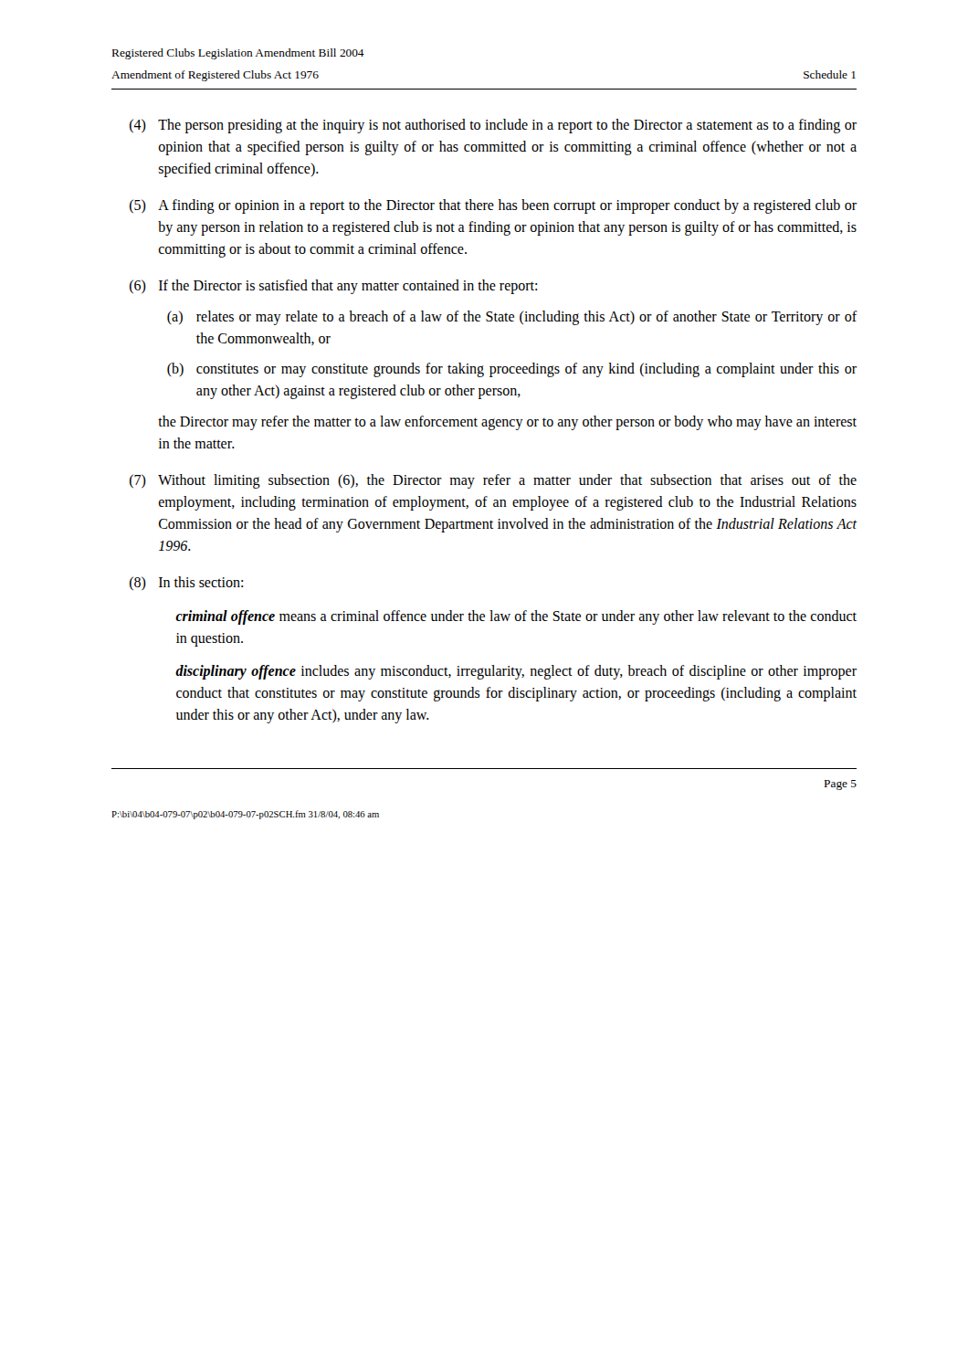Registered Clubs Legislation Amendment Bill 2004
Amendment of Registered Clubs Act 1976 Schedule 1
(4)
The person presiding at the inquiry is not authorised to include in a report to the Director a statement as to a finding or opinion that a specified person is guilty of or has committed or is committing a criminal offence (whether or not a specified criminal offence).
(5)
A finding or opinion in a report to the Director that there has been corrupt or improper conduct by a registered club or by any person in relation to a registered club is not a finding or opinion that any person is guilty of or has committed, is committing or is about to commit a criminal offence.
(6)
If the Director is satisfied that any matter contained in the report:
(a)
relates or may relate to a breach of a law of the State (including this Act) or of another State or Territory or of the Commonwealth, or
(b)
constitutes or may constitute grounds for taking proceedings of any kind (including a complaint under this or any other Act) against a registered club or other person,
the Director may refer the matter to a law enforcement agency or to any other person or body who may have an interest in the matter.
(7)
Without limiting subsection (6), the Director may refer a matter under that subsection that arises out of the employment, including termination of employment, of an employee of a registered club to the Industrial Relations Commission or the head of any Government Department involved in the administration of the Industrial Relations Act 1996.
(8)
In this section:
criminal offence means a criminal offence under the law of the State or under any other law relevant to the conduct in question.
disciplinary offence includes any misconduct, irregularity, neglect of duty, breach of discipline or other improper conduct that constitutes or may constitute grounds for disciplinary action, or proceedings (including a complaint under this or any other Act), under any law.
Page 5
P:\bi\04\b04-079-07\p02\b04-079-07-p02SCH.fm 31/8/04, 08:46 am